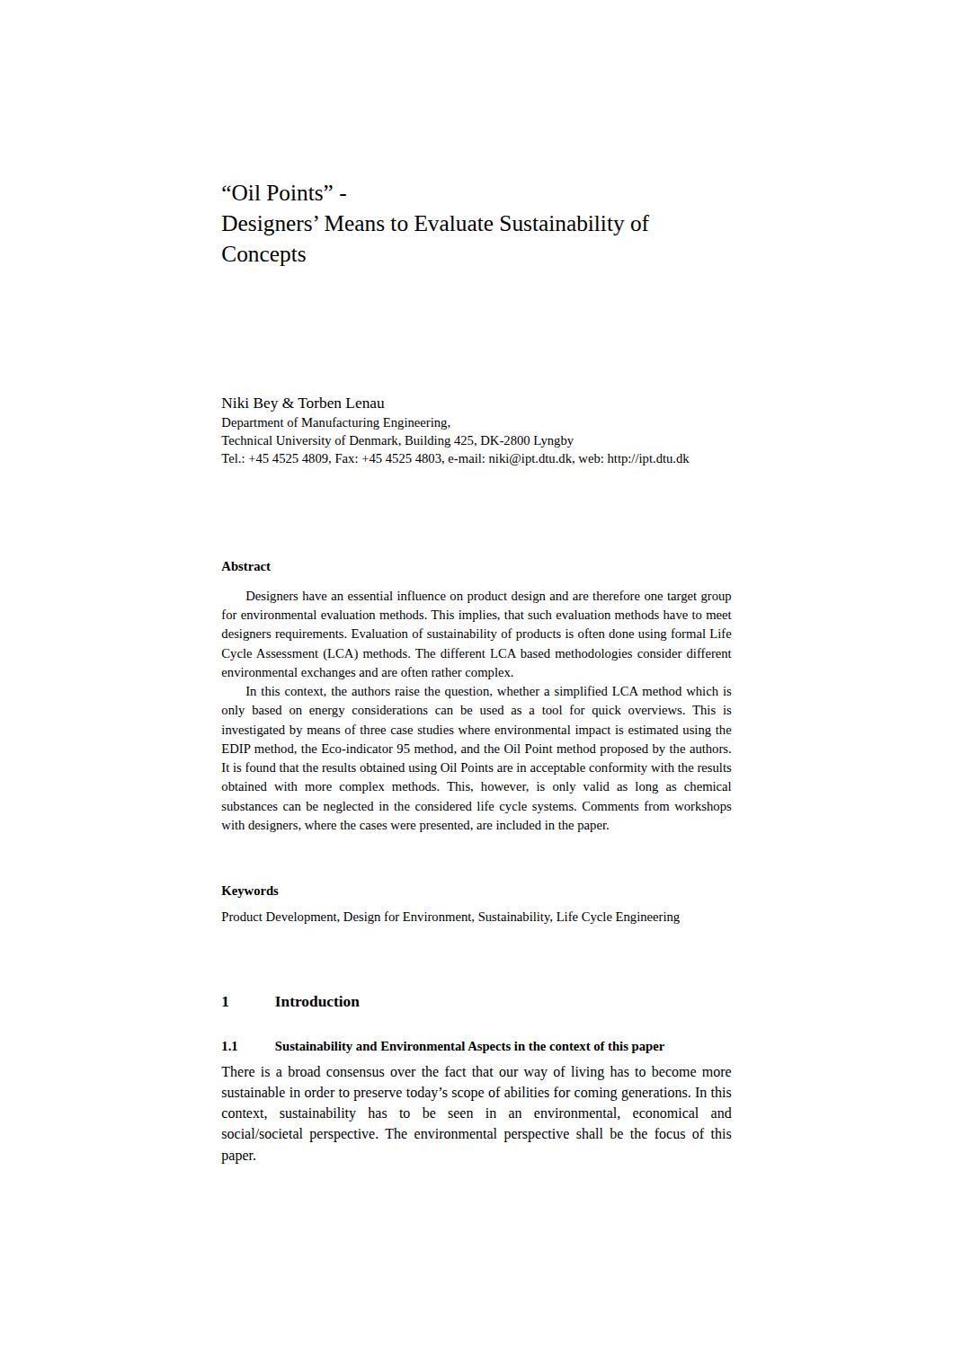“Oil Points” -
Designers’ Means to Evaluate Sustainability of Concepts
Niki Bey & Torben Lenau
Department of Manufacturing Engineering,
Technical University of Denmark, Building 425, DK-2800 Lyngby
Tel.: +45 4525 4809, Fax: +45 4525 4803, e-mail: niki@ipt.dtu.dk, web: http://ipt.dtu.dk
Abstract
Designers have an essential influence on product design and are therefore one target group for environmental evaluation methods. This implies, that such evaluation methods have to meet designers requirements. Evaluation of sustainability of products is often done using formal Life Cycle Assessment (LCA) methods. The different LCA based methodologies consider different environmental exchanges and are often rather complex.
In this context, the authors raise the question, whether a simplified LCA method which is only based on energy considerations can be used as a tool for quick overviews. This is investigated by means of three case studies where environmental impact is estimated using the EDIP method, the Eco-indicator 95 method, and the Oil Point method proposed by the authors. It is found that the results obtained using Oil Points are in acceptable conformity with the results obtained with more complex methods. This, however, is only valid as long as chemical substances can be neglected in the considered life cycle systems. Comments from workshops with designers, where the cases were presented, are included in the paper.
Keywords
Product Development, Design for Environment, Sustainability, Life Cycle Engineering
1 Introduction
1.1 Sustainability and Environmental Aspects in the context of this paper
There is a broad consensus over the fact that our way of living has to become more sustainable in order to preserve today’s scope of abilities for coming generations. In this context, sustainability has to be seen in an environmental, economical and social/societal perspective. The environmental perspective shall be the focus of this paper.